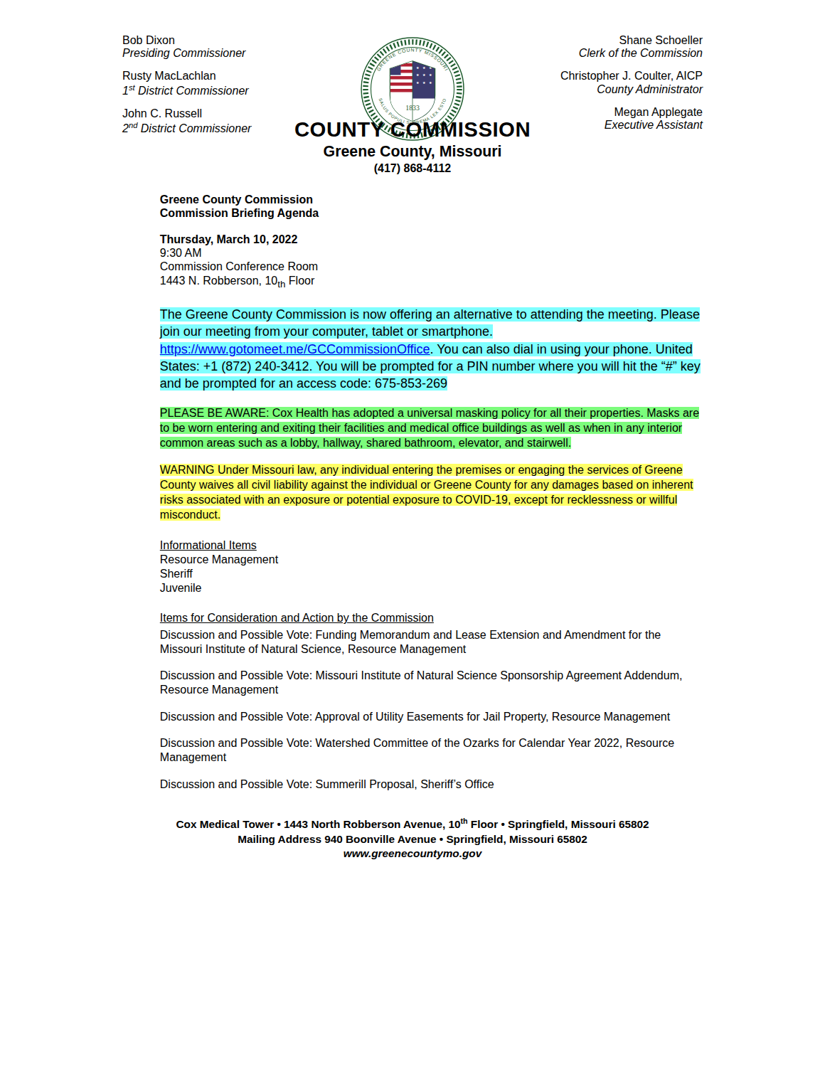Bob Dixon
Presiding Commissioner
Rusty MacLachlan
1st District Commissioner
John C. Russell
2nd District Commissioner
GREENE COUNTY MISSOURI SALUS POPULI SUPREMA LEX ESTO ★ ★ ★ ★ ★ ★ ★ ★ ★ 1833
Shane Schoeller
Clerk of the Commission
Christopher J. Coulter, AICP
County Administrator
Megan Applegate
Executive Assistant
COUNTY COMMISSION
Greene County, Missouri
(417) 868-4112
Greene County Commission
Commission Briefing Agenda
Thursday, March 10, 2022
9:30 AM
Commission Conference Room
1443 N. Robberson, 10th Floor
The Greene County Commission is now offering an alternative to attending the meeting. Please join our meeting from your computer, tablet or smartphone. https://www.gotomeet.me/GCCommissionOffice. You can also dial in using your phone. United States: +1 (872) 240-3412. You will be prompted for a PIN number where you will hit the “#” key and be prompted for an access code: 675-853-269
PLEASE BE AWARE: Cox Health has adopted a universal masking policy for all their properties. Masks are to be worn entering and exiting their facilities and medical office buildings as well as when in any interior common areas such as a lobby, hallway, shared bathroom, elevator, and stairwell.
WARNING Under Missouri law, any individual entering the premises or engaging the services of Greene County waives all civil liability against the individual or Greene County for any damages based on inherent risks associated with an exposure or potential exposure to COVID-19, except for recklessness or willful misconduct.
Informational Items
Resource Management
Sheriff
Juvenile
Items for Consideration and Action by the Commission
Discussion and Possible Vote: Funding Memorandum and Lease Extension and Amendment for the Missouri Institute of Natural Science, Resource Management
Discussion and Possible Vote: Missouri Institute of Natural Science Sponsorship Agreement Addendum, Resource Management
Discussion and Possible Vote: Approval of Utility Easements for Jail Property, Resource Management
Discussion and Possible Vote: Watershed Committee of the Ozarks for Calendar Year 2022, Resource Management
Discussion and Possible Vote: Summerill Proposal, Sheriff’s Office
Cox Medical Tower • 1443 North Robberson Avenue, 10th Floor • Springfield, Missouri 65802
Mailing Address 940 Boonville Avenue • Springfield, Missouri 65802
www.greenecountymo.gov